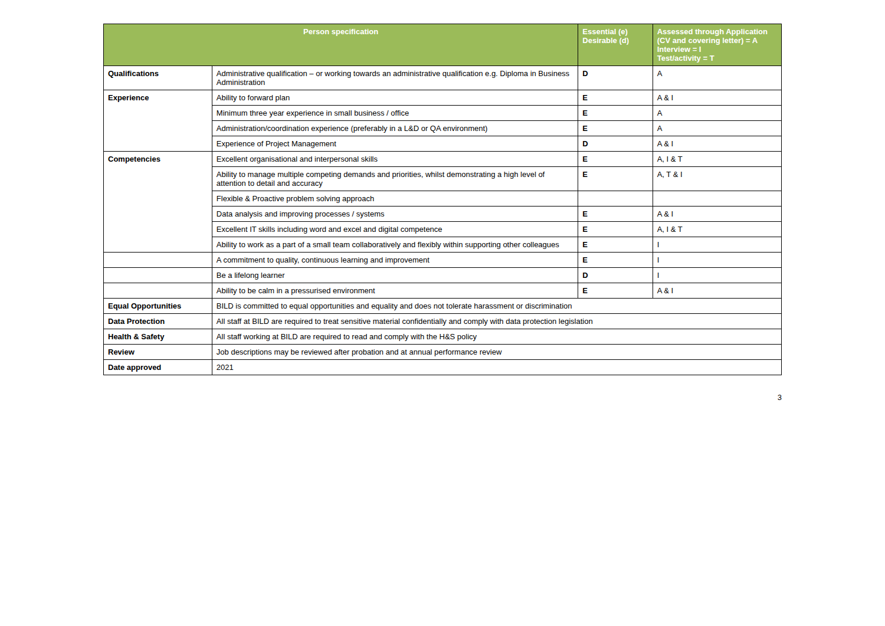| Person specification | Essential (e) Desirable (d) | Assessed through Application (CV and covering letter) = A Interview = I Test/activity = T |
| --- | --- | --- |
| Qualifications | Administrative qualification – or working towards an administrative qualification e.g. Diploma in Business Administration | D | A |
| Experience | Ability to forward plan | E | A & I |
| Minimum three year experience in small business / office | E | A |
| Administration/coordination experience (preferably in a L&D or QA environment) | E | A |
| Experience of Project Management | D | A & I |
| Competencies | Excellent organisational and interpersonal skills | E | A, I & T |
| Ability to manage multiple competing demands and priorities, whilst demonstrating a high level of attention to detail and accuracy | E | A, T & I |
| Flexible & Proactive problem solving approach | | |
| Data analysis and improving processes / systems | E | A & I |
| Excellent IT skills including word and excel and digital competence | E | A, I & T |
| Ability to work as a part of a small team collaboratively and flexibly within supporting other colleagues | E | I |
| | A commitment to quality, continuous learning and improvement | E | I |
| | Be a lifelong learner | D | I |
| | Ability to be calm in a pressurised environment | E | A & I |
| Equal Opportunities | BILD is committed to equal opportunities and equality and does not tolerate harassment or discrimination |
| Data Protection | All staff at BILD are required to treat sensitive material confidentially and comply with data protection legislation |
| Health & Safety | All staff working at BILD are required to read and comply with the H&S policy |
| Review | Job descriptions may be reviewed after probation and at annual performance review |
| Date approved | 2021 |
3